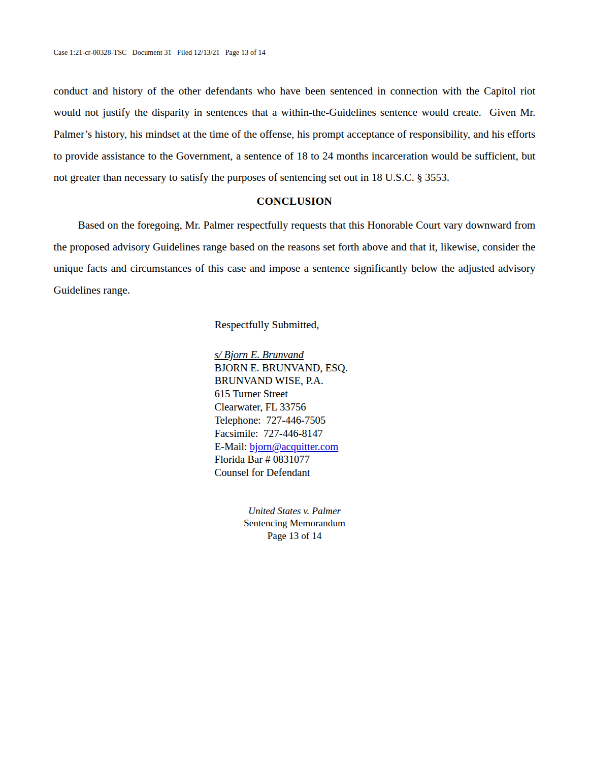Case 1:21-cr-00328-TSC Document 31 Filed 12/13/21 Page 13 of 14
conduct and history of the other defendants who have been sentenced in connection with the Capitol riot would not justify the disparity in sentences that a within-the-Guidelines sentence would create. Given Mr. Palmer’s history, his mindset at the time of the offense, his prompt acceptance of responsibility, and his efforts to provide assistance to the Government, a sentence of 18 to 24 months incarceration would be sufficient, but not greater than necessary to satisfy the purposes of sentencing set out in 18 U.S.C. § 3553.
CONCLUSION
Based on the foregoing, Mr. Palmer respectfully requests that this Honorable Court vary downward from the proposed advisory Guidelines range based on the reasons set forth above and that it, likewise, consider the unique facts and circumstances of this case and impose a sentence significantly below the adjusted advisory Guidelines range.
Respectfully Submitted,
s/ Bjorn E. Brunvand
BJORN E. BRUNVAND, ESQ.
BRUNVAND WISE, P.A.
615 Turner Street
Clearwater, FL 33756
Telephone: 727-446-7505
Facsimile: 727-446-8147
E-Mail: bjorn@acquitter.com
Florida Bar # 0831077
Counsel for Defendant
United States v. Palmer
Sentencing Memorandum
Page 13 of 14